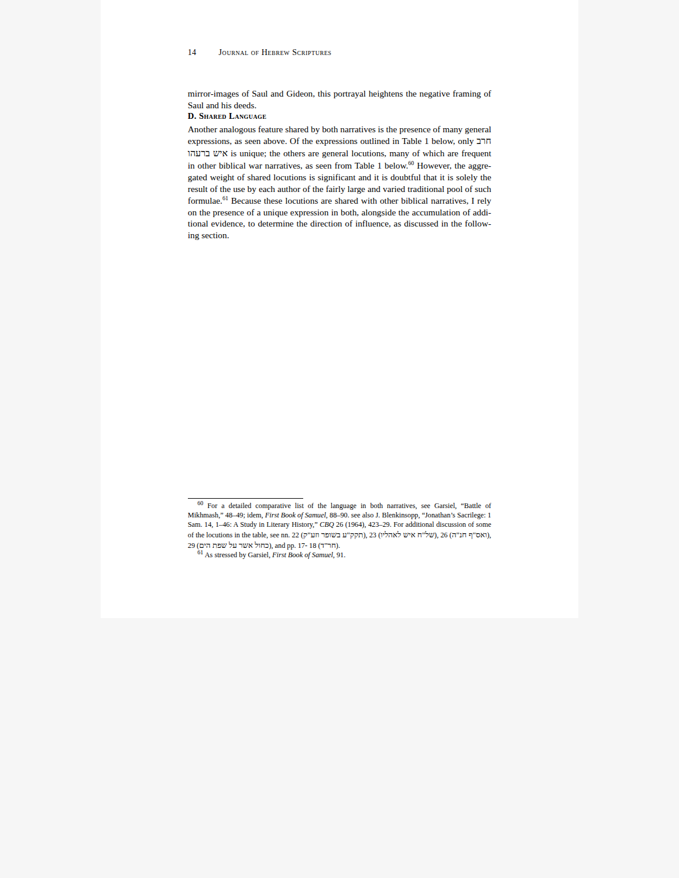14 Journal of Hebrew Scriptures
mirror-images of Saul and Gideon, this portrayal heightens the negative framing of Saul and his deeds.
D. Shared Language
Another analogous feature shared by both narratives is the presence of many general expressions, as seen above. Of the expressions outlined in Table 1 below, only חרב איש ברעהו is unique; the others are general locutions, many of which are frequent in other biblical war narratives, as seen from Table 1 below.60 However, the aggregated weight of shared locutions is significant and it is doubtful that it is solely the result of the use by each author of the fairly large and varied traditional pool of such formulae.61 Because these locutions are shared with other biblical narratives, I rely on the presence of a unique expression in both, alongside the accumulation of additional evidence, to determine the direction of influence, as discussed in the following section.
60 For a detailed comparative list of the language in both narratives, see Garsiel, “Battle of Mikhmash,” 48–49; idem, First Book of Samuel, 88–90. see also J. Blenkinsopp, “Jonathan’s Sacrilege: 1 Sam. 14, 1–46: A Study in Literary History,” CBQ 26 (1964), 423–29. For additional discussion of some of the locutions in the table, see nn. 22 (תקק"ע בשופר וזע"ק), 23 (של"ח איש לאהליו), 26 (ואס"ף חנ"ה), 29 (כחול אשר על שפת הים), and pp. 17- 18 (חר"ד).
61 As stressed by Garsiel, First Book of Samuel, 91.